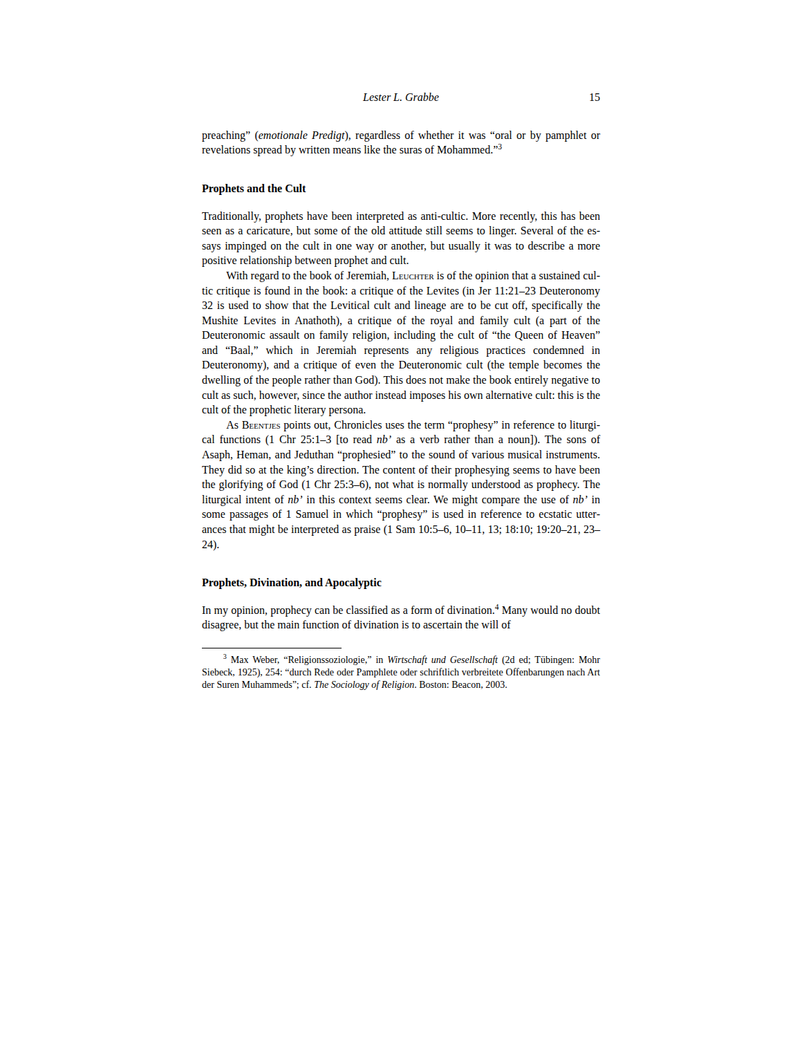Lester L. Grabbe 15
preaching” (emotionale Predigt), regardless of whether it was “oral or by pamphlet or revelations spread by written means like the suras of Mohammed.”3
Prophets and the Cult
Traditionally, prophets have been interpreted as anti-cultic. More recently, this has been seen as a caricature, but some of the old attitude still seems to linger. Several of the essays impinged on the cult in one way or another, but usually it was to describe a more positive relationship between prophet and cult.
With regard to the book of Jeremiah, Leuchter is of the opinion that a sustained cultic critique is found in the book: a critique of the Levites (in Jer 11:21–23 Deuteronomy 32 is used to show that the Levitical cult and lineage are to be cut off, specifically the Mushite Levites in Anathoth), a critique of the royal and family cult (a part of the Deuteronomic assault on family religion, including the cult of “the Queen of Heaven” and “Baal,” which in Jeremiah represents any religious practices condemned in Deuteronomy), and a critique of even the Deuteronomic cult (the temple becomes the dwelling of the people rather than God). This does not make the book entirely negative to cult as such, however, since the author instead imposes his own alternative cult: this is the cult of the prophetic literary persona.
As Beentjes points out, Chronicles uses the term “prophesy” in reference to liturgical functions (1 Chr 25:1–3 [to read nb’ as a verb rather than a noun]). The sons of Asaph, Heman, and Jeduthan “prophesied” to the sound of various musical instruments. They did so at the king’s direction. The content of their prophesying seems to have been the glorifying of God (1 Chr 25:3–6), not what is normally understood as prophecy. The liturgical intent of nb’ in this context seems clear. We might compare the use of nb’ in some passages of 1 Samuel in which “prophesy” is used in reference to ecstatic utterances that might be interpreted as praise (1 Sam 10:5–6, 10–11, 13; 18:10; 19:20–21, 23–24).
Prophets, Divination, and Apocalyptic
In my opinion, prophecy can be classified as a form of divination.4 Many would no doubt disagree, but the main function of divination is to ascertain the will of
3 Max Weber, “Religionssoziologie,” in Wirtschaft und Gesellschaft (2d ed; Tübingen: Mohr Siebeck, 1925), 254: “durch Rede oder Pamphlete oder schriftlich verbreitete Offenbarungen nach Art der Suren Muhammeds”; cf. The Sociology of Religion. Boston: Beacon, 2003.